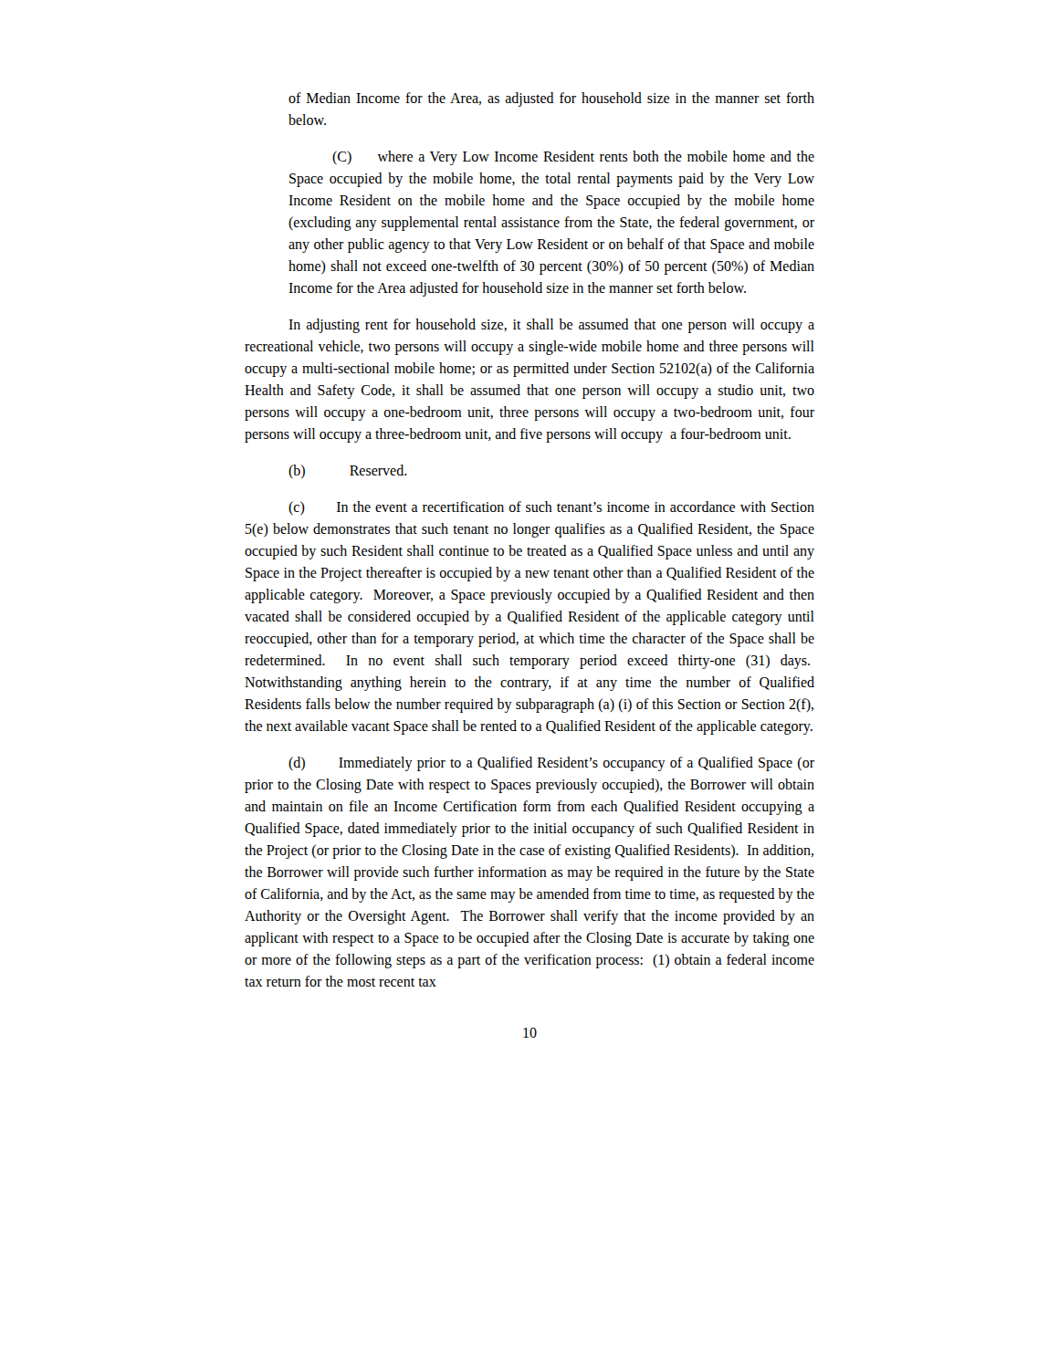of Median Income for the Area, as adjusted for household size in the manner set forth below.
(C) where a Very Low Income Resident rents both the mobile home and the Space occupied by the mobile home, the total rental payments paid by the Very Low Income Resident on the mobile home and the Space occupied by the mobile home (excluding any supplemental rental assistance from the State, the federal government, or any other public agency to that Very Low Resident or on behalf of that Space and mobile home) shall not exceed one-twelfth of 30 percent (30%) of 50 percent (50%) of Median Income for the Area adjusted for household size in the manner set forth below.
In adjusting rent for household size, it shall be assumed that one person will occupy a recreational vehicle, two persons will occupy a single-wide mobile home and three persons will occupy a multi-sectional mobile home; or as permitted under Section 52102(a) of the California Health and Safety Code, it shall be assumed that one person will occupy a studio unit, two persons will occupy a one-bedroom unit, three persons will occupy a two-bedroom unit, four persons will occupy a three-bedroom unit, and five persons will occupy a four-bedroom unit.
(b) Reserved.
(c) In the event a recertification of such tenant’s income in accordance with Section 5(e) below demonstrates that such tenant no longer qualifies as a Qualified Resident, the Space occupied by such Resident shall continue to be treated as a Qualified Space unless and until any Space in the Project thereafter is occupied by a new tenant other than a Qualified Resident of the applicable category. Moreover, a Space previously occupied by a Qualified Resident and then vacated shall be considered occupied by a Qualified Resident of the applicable category until reoccupied, other than for a temporary period, at which time the character of the Space shall be redetermined. In no event shall such temporary period exceed thirty-one (31) days. Notwithstanding anything herein to the contrary, if at any time the number of Qualified Residents falls below the number required by subparagraph (a) (i) of this Section or Section 2(f), the next available vacant Space shall be rented to a Qualified Resident of the applicable category.
(d) Immediately prior to a Qualified Resident’s occupancy of a Qualified Space (or prior to the Closing Date with respect to Spaces previously occupied), the Borrower will obtain and maintain on file an Income Certification form from each Qualified Resident occupying a Qualified Space, dated immediately prior to the initial occupancy of such Qualified Resident in the Project (or prior to the Closing Date in the case of existing Qualified Residents). In addition, the Borrower will provide such further information as may be required in the future by the State of California, and by the Act, as the same may be amended from time to time, as requested by the Authority or the Oversight Agent. The Borrower shall verify that the income provided by an applicant with respect to a Space to be occupied after the Closing Date is accurate by taking one or more of the following steps as a part of the verification process: (1) obtain a federal income tax return for the most recent tax
10